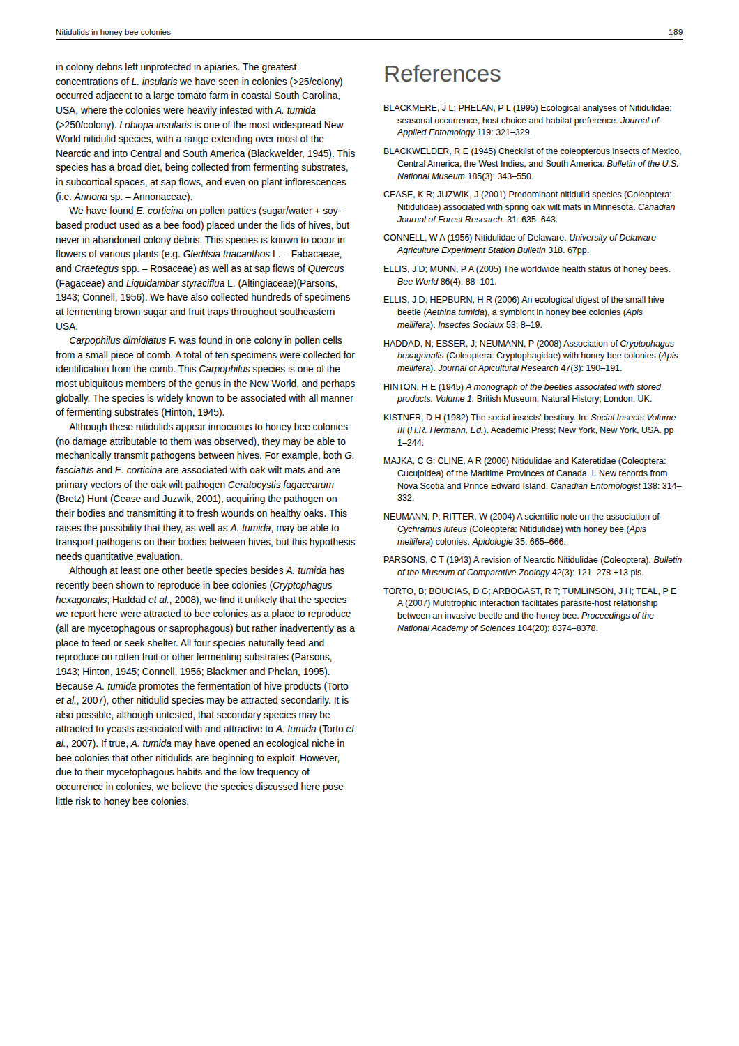Nitidulids in honey bee colonies 189
in colony debris left unprotected in apiaries. The greatest concentrations of L. insularis we have seen in colonies (>25/colony) occurred adjacent to a large tomato farm in coastal South Carolina, USA, where the colonies were heavily infested with A. tumida (>250/colony). Lobiopa insularis is one of the most widespread New World nitidulid species, with a range extending over most of the Nearctic and into Central and South America (Blackwelder, 1945). This species has a broad diet, being collected from fermenting substrates, in subcortical spaces, at sap flows, and even on plant inflorescences (i.e. Annona sp. – Annonaceae).
We have found E. corticina on pollen patties (sugar/water + soy-based product used as a bee food) placed under the lids of hives, but never in abandoned colony debris. This species is known to occur in flowers of various plants (e.g. Gleditsia triacanthos L. – Fabacaeae, and Craetegus spp. – Rosaceae) as well as at sap flows of Quercus (Fagaceae) and Liquidambar styraciflua L. (Altingiaceae)(Parsons, 1943; Connell, 1956). We have also collected hundreds of specimens at fermenting brown sugar and fruit traps throughout southeastern USA.
Carpophilus dimidiatus F. was found in one colony in pollen cells from a small piece of comb. A total of ten specimens were collected for identification from the comb. This Carpophilus species is one of the most ubiquitous members of the genus in the New World, and perhaps globally. The species is widely known to be associated with all manner of fermenting substrates (Hinton, 1945).
Although these nitidulids appear innocuous to honey bee colonies (no damage attributable to them was observed), they may be able to mechanically transmit pathogens between hives. For example, both G. fasciatus and E. corticina are associated with oak wilt mats and are primary vectors of the oak wilt pathogen Ceratocystis fagacearum (Bretz) Hunt (Cease and Juzwik, 2001), acquiring the pathogen on their bodies and transmitting it to fresh wounds on healthy oaks. This raises the possibility that they, as well as A. tumida, may be able to transport pathogens on their bodies between hives, but this hypothesis needs quantitative evaluation.
Although at least one other beetle species besides A. tumida has recently been shown to reproduce in bee colonies (Cryptophagus hexagonalis; Haddad et al., 2008), we find it unlikely that the species we report here were attracted to bee colonies as a place to reproduce (all are mycetophagous or saprophagous) but rather inadvertently as a place to feed or seek shelter. All four species naturally feed and reproduce on rotten fruit or other fermenting substrates (Parsons, 1943; Hinton, 1945; Connell, 1956; Blackmer and Phelan, 1995). Because A. tumida promotes the fermentation of hive products (Torto et al., 2007), other nitidulid species may be attracted secondarily. It is also possible, although untested, that secondary species may be attracted to yeasts associated with and attractive to A. tumida (Torto et al., 2007). If true, A. tumida may have opened an ecological niche in bee colonies that other nitidulids are beginning to exploit. However, due to their mycetophagous habits and the low frequency of occurrence in colonies, we believe the species discussed here pose little risk to honey bee colonies.
References
BLACKMERE, J L; PHELAN, P L (1995) Ecological analyses of Nitidulidae: seasonal occurrence, host choice and habitat preference. Journal of Applied Entomology 119: 321–329.
BLACKWELDER, R E (1945) Checklist of the coleopterous insects of Mexico, Central America, the West Indies, and South America. Bulletin of the U.S. National Museum 185(3): 343–550.
CEASE, K R; JUZWIK, J (2001) Predominant nitidulid species (Coleoptera: Nitidulidae) associated with spring oak wilt mats in Minnesota. Canadian Journal of Forest Research. 31: 635–643.
CONNELL, W A (1956) Nitidulidae of Delaware. University of Delaware Agriculture Experiment Station Bulletin 318. 67pp.
ELLIS, J D; MUNN, P A (2005) The worldwide health status of honey bees. Bee World 86(4): 88–101.
ELLIS, J D; HEPBURN, H R (2006) An ecological digest of the small hive beetle (Aethina tumida), a symbiont in honey bee colonies (Apis mellifera). Insectes Sociaux 53: 8–19.
HADDAD, N; ESSER, J; NEUMANN, P (2008) Association of Cryptophagus hexagonalis (Coleoptera: Cryptophagidae) with honey bee colonies (Apis mellifera). Journal of Apicultural Research 47(3): 190–191.
HINTON, H E (1945) A monograph of the beetles associated with stored products. Volume 1. British Museum, Natural History; London, UK.
KISTNER, D H (1982) The social insects' bestiary. In: Social Insects Volume III (H.R. Hermann, Ed.). Academic Press; New York, New York, USA. pp 1–244.
MAJKA, C G; CLINE, A R (2006) Nitidulidae and Kateretidae (Coleoptera: Cucujoidea) of the Maritime Provinces of Canada. I. New records from Nova Scotia and Prince Edward Island. Canadian Entomologist 138: 314–332.
NEUMANN, P; RITTER, W (2004) A scientific note on the association of Cychramus luteus (Coleoptera: Nitidulidae) with honey bee (Apis mellifera) colonies. Apidologie 35: 665–666.
PARSONS, C T (1943) A revision of Nearctic Nitidulidae (Coleoptera). Bulletin of the Museum of Comparative Zoology 42(3): 121–278 +13 pls.
TORTO, B; BOUCIAS, D G; ARBOGAST, R T; TUMLINSON, J H; TEAL, P E A (2007) Multitrophic interaction facilitates parasite-host relationship between an invasive beetle and the honey bee. Proceedings of the National Academy of Sciences 104(20): 8374–8378.